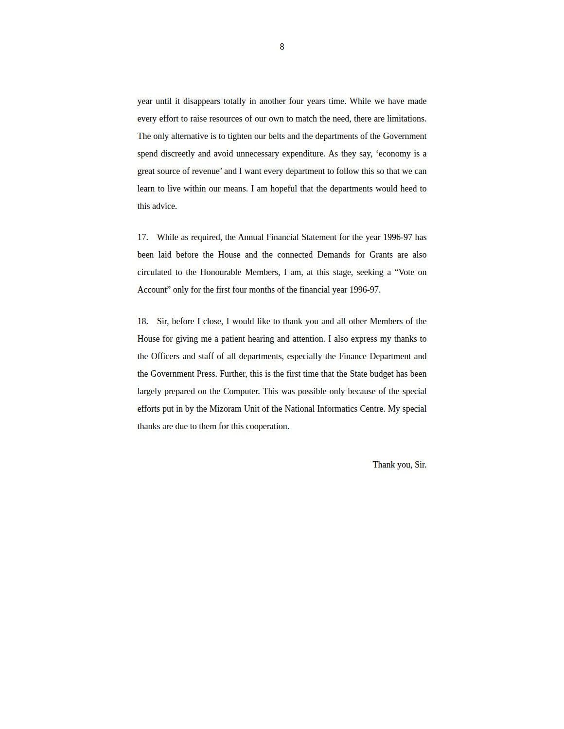8
year until it disappears totally in another four years time. While we have made every effort to raise resources of our own to match the need, there are limitations. The only alternative is to tighten our belts and the departments of the Government spend discreetly and avoid unnecessary expenditure. As they say, ‘economy is a great source of revenue’ and I want every department to follow this so that we can learn to live within our means. I am hopeful that the departments would heed to this advice.
17. While as required, the Annual Financial Statement for the year 1996-97 has been laid before the House and the connected Demands for Grants are also circulated to the Honourable Members, I am, at this stage, seeking a “Vote on Account” only for the first four months of the financial year 1996-97.
18. Sir, before I close, I would like to thank you and all other Members of the House for giving me a patient hearing and attention. I also express my thanks to the Officers and staff of all departments, especially the Finance Department and the Government Press. Further, this is the first time that the State budget has been largely prepared on the Computer. This was possible only because of the special efforts put in by the Mizoram Unit of the National Informatics Centre. My special thanks are due to them for this cooperation.
Thank you, Sir.